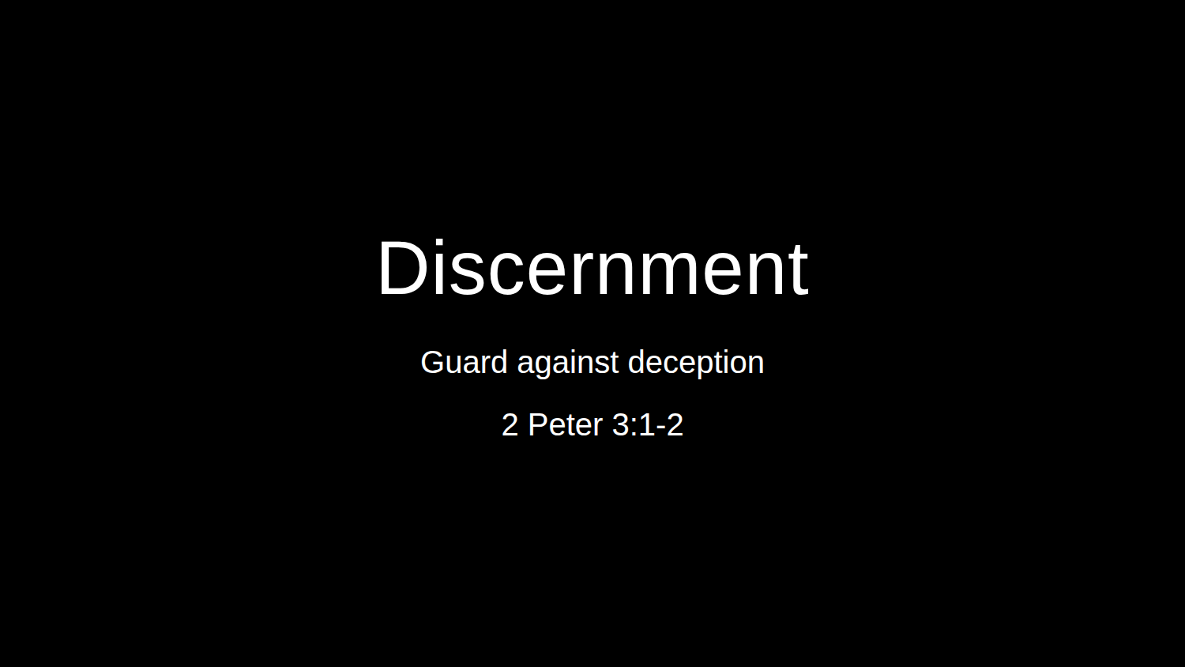Discernment
Guard against deception
2 Peter 3:1-2